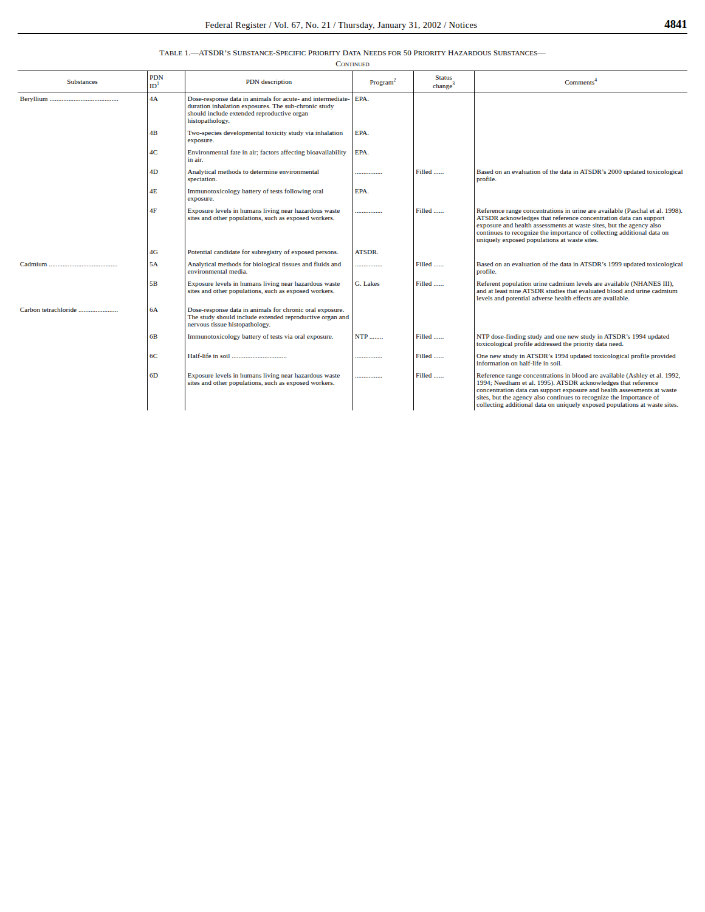Federal Register / Vol. 67, No. 21 / Thursday, January 31, 2002 / Notices
4841
TABLE 1.—ATSDR’S SUBSTANCE-SPECIFIC PRIORITY DATA NEEDS FOR 50 PRIORITY HAZARDOUS SUBSTANCES—
Continued
| Substances | PDN ID 1 | PDN description | Program 2 | Status change 3 | Comments 4 |
| --- | --- | --- | --- | --- | --- |
| Beryllium ........................................ | 4A | Dose-response data in animals for acute- and intermediate-duration inhalation exposures. The sub-chronic study should include extended reproductive organ histopathology. | EPA. | | |
| | 4B | Two-species developmental toxicity study via inhalation exposure. | EPA. | | |
| | 4C | Environmental fate in air; factors affecting bioavailability in air. | EPA. | | |
| | 4D | Analytical methods to determine environmental speciation. | ................ | Filled ...... | Based on an evaluation of the data in ATSDR’s 2000 updated toxicological profile. |
| | 4E | Immunotoxicology battery of tests following oral exposure. | EPA. | | |
| | 4F | Exposure levels in humans living near hazardous waste sites and other populations, such as exposed workers. | ................ | Filled ...... | Reference range concentrations in urine are available (Paschal et al. 1998). ATSDR acknowledges that reference concentration data can support exposure and health assessments at waste sites, but the agency also continues to recognize the importance of collecting additional data on uniquely exposed populations at waste sites. |
| | 4G | Potential candidate for subregistry of exposed persons. | ATSDR. | | |
| Cadmium ........................................ | 5A | Analytical methods for biological tissues and fluids and environmental media. | ................ | Filled ...... | Based on an evaluation of the data in ATSDR’s 1999 updated toxicological profile. |
| | 5B | Exposure levels in humans living near hazardous waste sites and other populations, such as exposed workers. | G. Lakes | Filled ...... | Referent population urine cadmium levels are available (NHANES III), and at least nine ATSDR studies that evaluated blood and urine cadmium levels and potential adverse health effects are available. |
| Carbon tetrachloride ....................... | 6A | Dose-response data in animals for chronic oral exposure. The study should include extended reproductive organ and nervous tissue histopathology. | | | |
| | 6B | Immunotoxicology battery of tests via oral exposure. | NTP ........ | Filled ...... | NTP dose-finding study and one new study in ATSDR’s 1994 updated toxicological profile addressed the priority data need. |
| | 6C | Half-life in soil ................................ | ................ | Filled ...... | One new study in ATSDR’s 1994 updated toxicological profile provided information on half-life in soil. |
| | 6D | Exposure levels in humans living near hazardous waste sites and other populations, such as exposed workers. | ................ | Filled ...... | Reference range concentrations in blood are available (Ashley et al. 1992, 1994; Needham et al. 1995). ATSDR acknowledges that reference concentration data can support exposure and health assessments at waste sites, but the agency also continues to recognize the importance of collecting additional data on uniquely exposed populations at waste sites. |